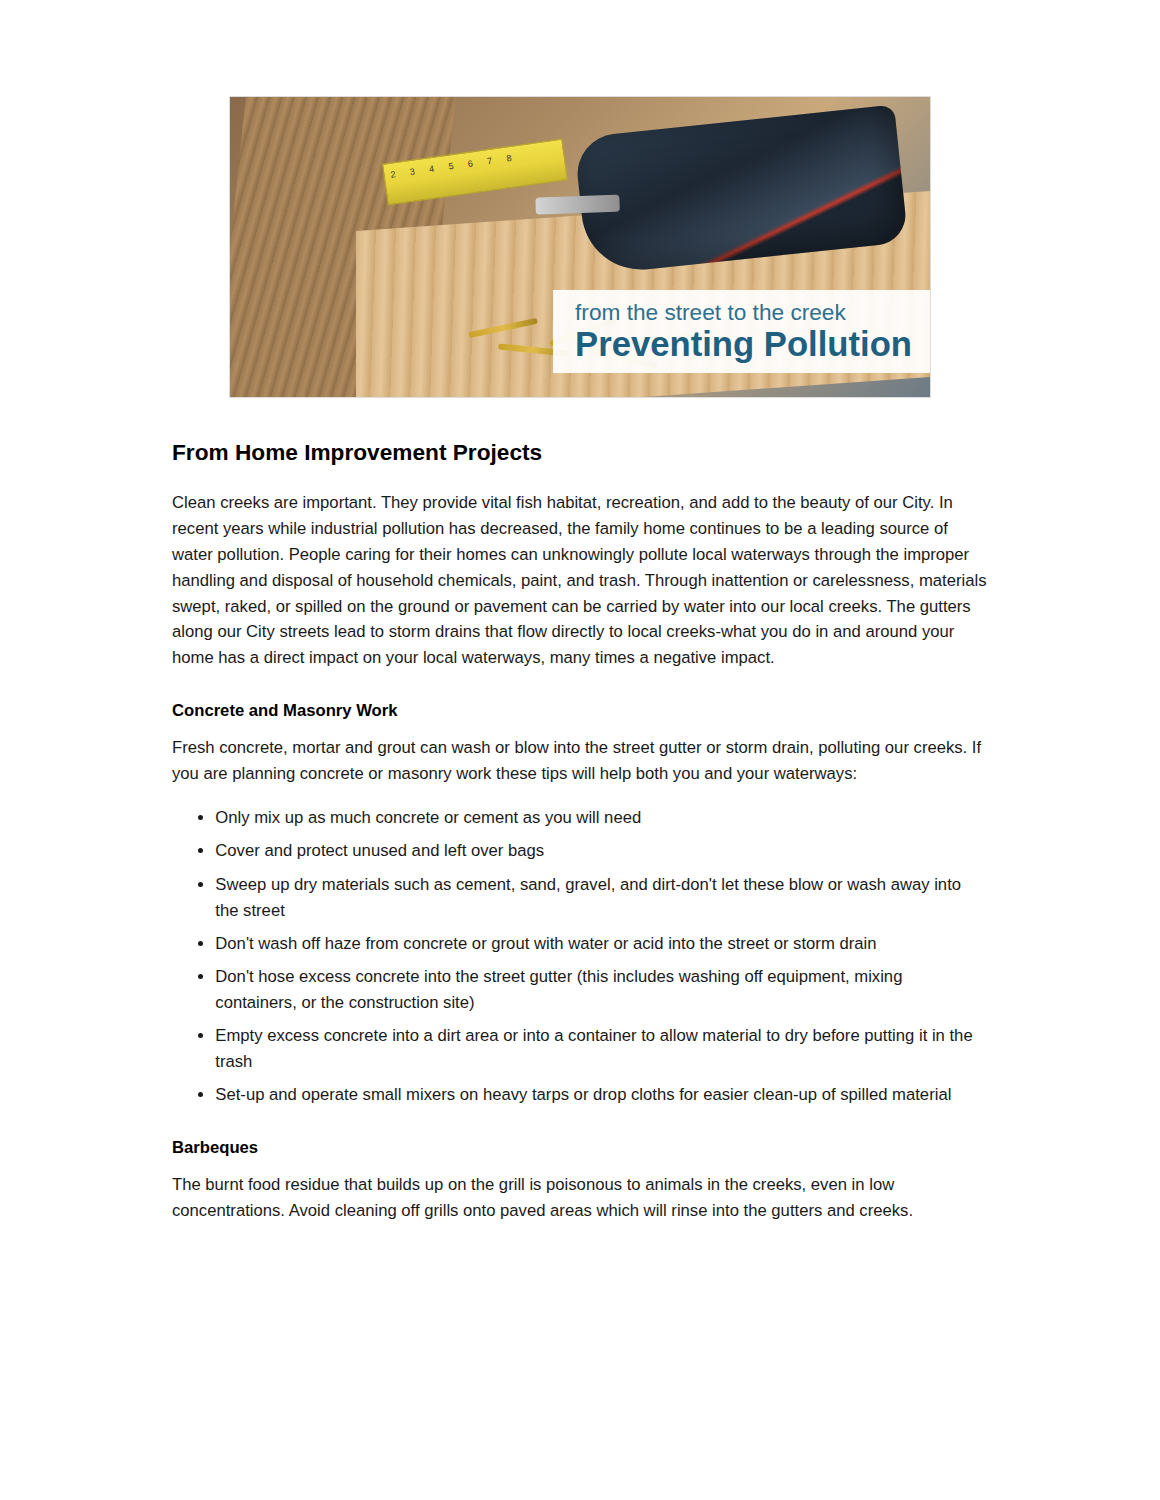2 3 4 5 6 7 8
from the street to the creek
Preventing Pollution
From Home Improvement Projects
Clean creeks are important. They provide vital fish habitat, recreation, and add to the beauty of our City. In recent years while industrial pollution has decreased, the family home continues to be a leading source of water pollution. People caring for their homes can unknowingly pollute local waterways through the improper handling and disposal of household chemicals, paint, and trash. Through inattention or carelessness, materials swept, raked, or spilled on the ground or pavement can be carried by water into our local creeks. The gutters along our City streets lead to storm drains that flow directly to local creeks-what you do in and around your home has a direct impact on your local waterways, many times a negative impact.
Concrete and Masonry Work
Fresh concrete, mortar and grout can wash or blow into the street gutter or storm drain, polluting our creeks. If you are planning concrete or masonry work these tips will help both you and your waterways:
Only mix up as much concrete or cement as you will need
Cover and protect unused and left over bags
Sweep up dry materials such as cement, sand, gravel, and dirt-don't let these blow or wash away into the street
Don't wash off haze from concrete or grout with water or acid into the street or storm drain
Don't hose excess concrete into the street gutter (this includes washing off equipment, mixing containers, or the construction site)
Empty excess concrete into a dirt area or into a container to allow material to dry before putting it in the trash
Set-up and operate small mixers on heavy tarps or drop cloths for easier clean-up of spilled material
Barbeques
The burnt food residue that builds up on the grill is poisonous to animals in the creeks, even in low concentrations. Avoid cleaning off grills onto paved areas which will rinse into the gutters and creeks.